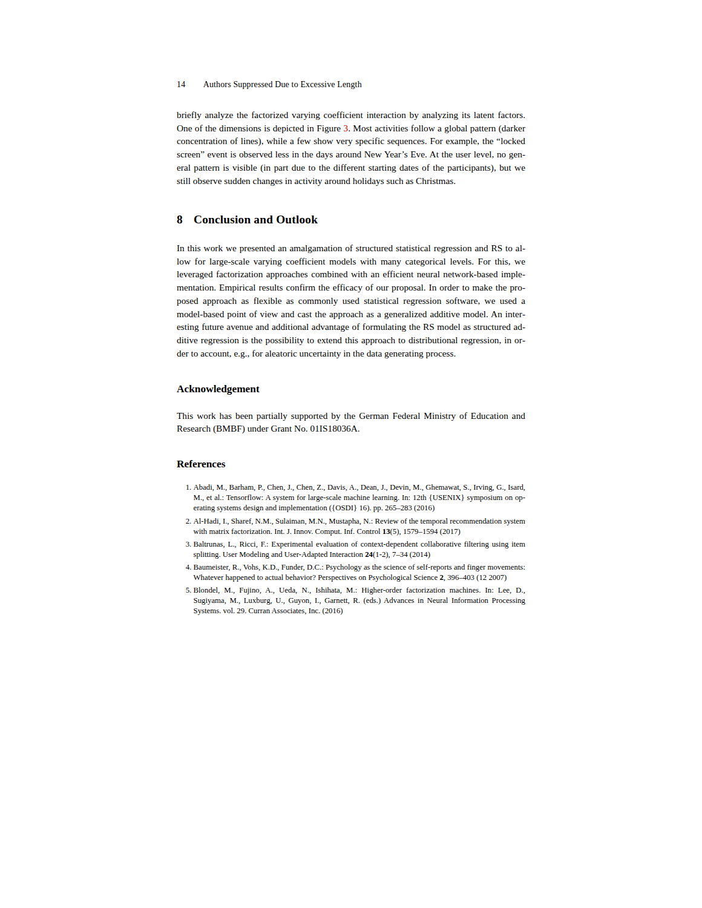14 Authors Suppressed Due to Excessive Length
briefly analyze the factorized varying coefficient interaction by analyzing its latent factors. One of the dimensions is depicted in Figure 3. Most activities follow a global pattern (darker concentration of lines), while a few show very specific sequences. For example, the “locked screen” event is observed less in the days around New Year’s Eve. At the user level, no general pattern is visible (in part due to the different starting dates of the participants), but we still observe sudden changes in activity around holidays such as Christmas.
8 Conclusion and Outlook
In this work we presented an amalgamation of structured statistical regression and RS to allow for large-scale varying coefficient models with many categorical levels. For this, we leveraged factorization approaches combined with an efficient neural network-based implementation. Empirical results confirm the efficacy of our proposal. In order to make the proposed approach as flexible as commonly used statistical regression software, we used a model-based point of view and cast the approach as a generalized additive model. An interesting future avenue and additional advantage of formulating the RS model as structured additive regression is the possibility to extend this approach to distributional regression, in order to account, e.g., for aleatoric uncertainty in the data generating process.
Acknowledgement
This work has been partially supported by the German Federal Ministry of Education and Research (BMBF) under Grant No. 01IS18036A.
References
Abadi, M., Barham, P., Chen, J., Chen, Z., Davis, A., Dean, J., Devin, M., Ghemawat, S., Irving, G., Isard, M., et al.: Tensorflow: A system for large-scale machine learning. In: 12th {USENIX} symposium on operating systems design and implementation ({OSDI} 16). pp. 265–283 (2016)
Al-Hadi, I., Sharef, N.M., Sulaiman, M.N., Mustapha, N.: Review of the temporal recommendation system with matrix factorization. Int. J. Innov. Comput. Inf. Control 13(5), 1579–1594 (2017)
Baltrunas, L., Ricci, F.: Experimental evaluation of context-dependent collaborative filtering using item splitting. User Modeling and User-Adapted Interaction 24(1-2), 7–34 (2014)
Baumeister, R., Vohs, K.D., Funder, D.C.: Psychology as the science of self-reports and finger movements: Whatever happened to actual behavior? Perspectives on Psychological Science 2, 396–403 (12 2007)
Blondel, M., Fujino, A., Ueda, N., Ishihata, M.: Higher-order factorization machines. In: Lee, D., Sugiyama, M., Luxburg, U., Guyon, I., Garnett, R. (eds.) Advances in Neural Information Processing Systems. vol. 29. Curran Associates, Inc. (2016)